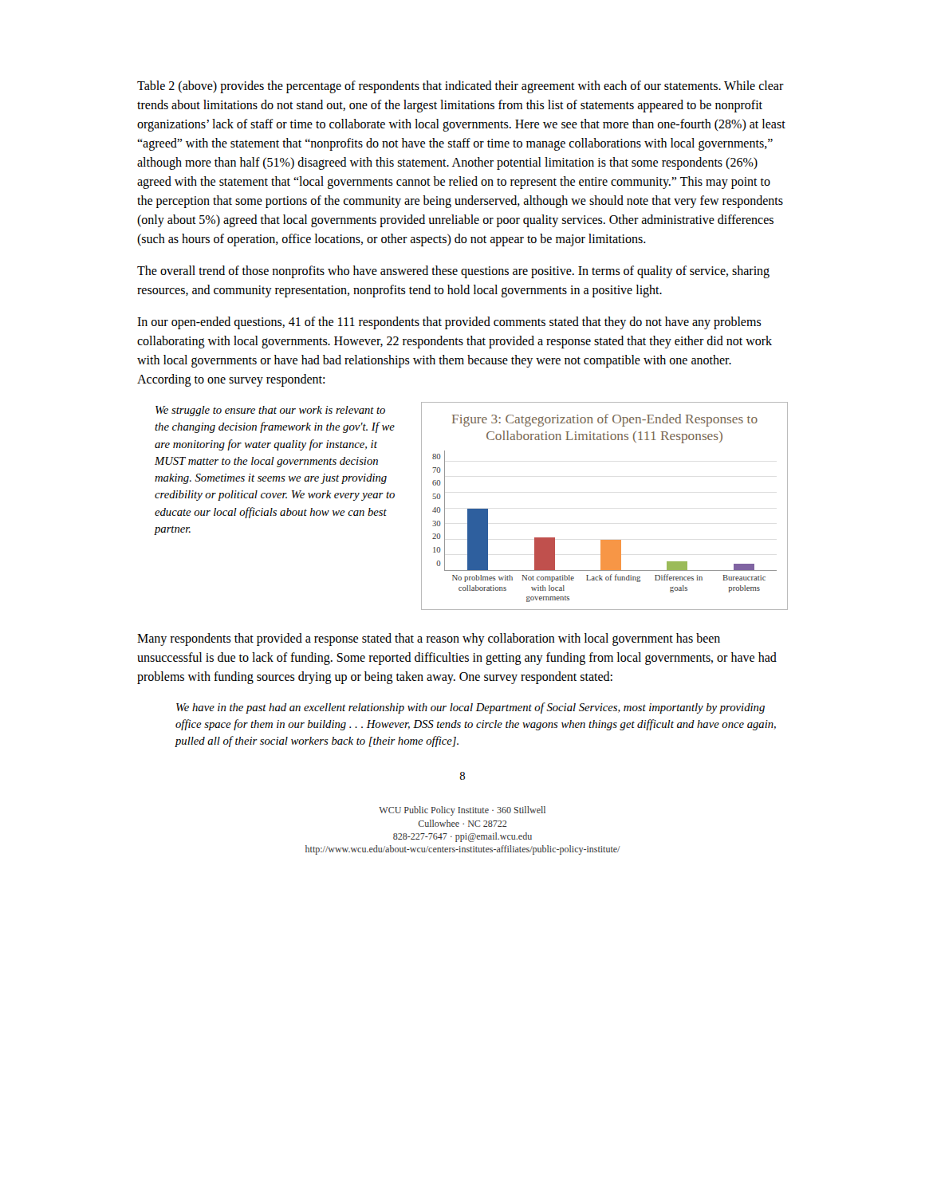Table 2 (above) provides the percentage of respondents that indicated their agreement with each of our statements. While clear trends about limitations do not stand out, one of the largest limitations from this list of statements appeared to be nonprofit organizations’ lack of staff or time to collaborate with local governments. Here we see that more than one-fourth (28%) at least “agreed” with the statement that “nonprofits do not have the staff or time to manage collaborations with local governments,” although more than half (51%) disagreed with this statement. Another potential limitation is that some respondents (26%) agreed with the statement that “local governments cannot be relied on to represent the entire community.” This may point to the perception that some portions of the community are being underserved, although we should note that very few respondents (only about 5%) agreed that local governments provided unreliable or poor quality services. Other administrative differences (such as hours of operation, office locations, or other aspects) do not appear to be major limitations.
The overall trend of those nonprofits who have answered these questions are positive. In terms of quality of service, sharing resources, and community representation, nonprofits tend to hold local governments in a positive light.
In our open-ended questions, 41 of the 111 respondents that provided comments stated that they do not have any problems collaborating with local governments. However, 22 respondents that provided a response stated that they either did not work with local governments or have had bad relationships with them because they were not compatible with one another. According to one survey respondent:
We struggle to ensure that our work is relevant to the changing decision framework in the gov't. If we are monitoring for water quality for instance, it MUST matter to the local governments decision making. Sometimes it seems we are just providing credibility or political cover. We work every year to educate our local officials about how we can best partner.
Figure 3: Catgegorization of Open-Ended Responses to Collaboration Limitations (111 Responses)
80 70 60 50 40 30 20 10 0
No problmes with collaborations Not compatible with local governments Lack of funding Differences in goals Bureaucratic problems
Many respondents that provided a response stated that a reason why collaboration with local government has been unsuccessful is due to lack of funding. Some reported difficulties in getting any funding from local governments, or have had problems with funding sources drying up or being taken away. One survey respondent stated:
We have in the past had an excellent relationship with our local Department of Social Services, most importantly by providing office space for them in our building . . . However, DSS tends to circle the wagons when things get difficult and have once again, pulled all of their social workers back to [their home office].
8
WCU Public Policy Institute · 360 Stillwell
Cullowhee · NC 28722
828-227-7647 · ppi@email.wcu.edu
http://www.wcu.edu/about-wcu/centers-institutes-affiliates/public-policy-institute/